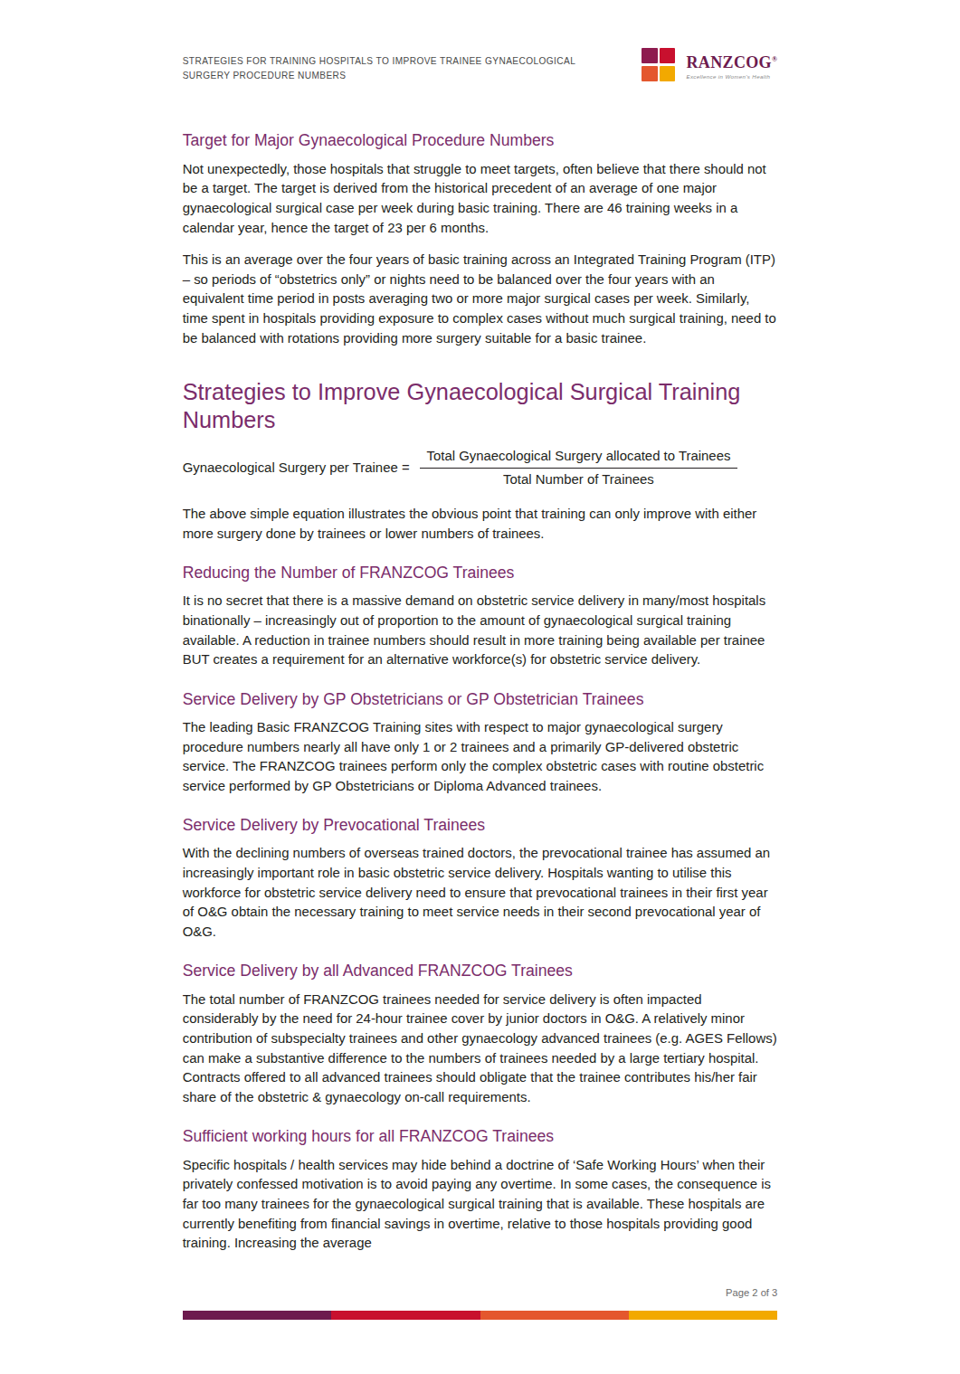Strategies for training hospitals to improve trainee gynaecological surgery procedure numbers
RANZCOG®
Excellence in Women's Health
Target for Major Gynaecological Procedure Numbers
Not unexpectedly, those hospitals that struggle to meet targets, often believe that there should not be a target. The target is derived from the historical precedent of an average of one major gynaecological surgical case per week during basic training. There are 46 training weeks in a calendar year, hence the target of 23 per 6 months.
This is an average over the four years of basic training across an Integrated Training Program (ITP) – so periods of “obstetrics only” or nights need to be balanced over the four years with an equivalent time period in posts averaging two or more major surgical cases per week. Similarly, time spent in hospitals providing exposure to complex cases without much surgical training, need to be balanced with rotations providing more surgery suitable for a basic trainee.
Strategies to Improve Gynaecological Surgical Training Numbers
Gynaecological Surgery per Trainee = Total Gynaecological Surgery allocated to Trainees Total Number of Trainees
The above simple equation illustrates the obvious point that training can only improve with either more surgery done by trainees or lower numbers of trainees.
Reducing the Number of FRANZCOG Trainees
It is no secret that there is a massive demand on obstetric service delivery in many/most hospitals binationally – increasingly out of proportion to the amount of gynaecological surgical training available. A reduction in trainee numbers should result in more training being available per trainee BUT creates a requirement for an alternative workforce(s) for obstetric service delivery.
Service Delivery by GP Obstetricians or GP Obstetrician Trainees
The leading Basic FRANZCOG Training sites with respect to major gynaecological surgery procedure numbers nearly all have only 1 or 2 trainees and a primarily GP-delivered obstetric service. The FRANZCOG trainees perform only the complex obstetric cases with routine obstetric service performed by GP Obstetricians or Diploma Advanced trainees.
Service Delivery by Prevocational Trainees
With the declining numbers of overseas trained doctors, the prevocational trainee has assumed an increasingly important role in basic obstetric service delivery. Hospitals wanting to utilise this workforce for obstetric service delivery need to ensure that prevocational trainees in their first year of O&G obtain the necessary training to meet service needs in their second prevocational year of O&G.
Service Delivery by all Advanced FRANZCOG Trainees
The total number of FRANZCOG trainees needed for service delivery is often impacted considerably by the need for 24-hour trainee cover by junior doctors in O&G. A relatively minor contribution of subspecialty trainees and other gynaecology advanced trainees (e.g. AGES Fellows) can make a substantive difference to the numbers of trainees needed by a large tertiary hospital. Contracts offered to all advanced trainees should obligate that the trainee contributes his/her fair share of the obstetric & gynaecology on-call requirements.
Sufficient working hours for all FRANZCOG Trainees
Specific hospitals / health services may hide behind a doctrine of ‘Safe Working Hours’ when their privately confessed motivation is to avoid paying any overtime. In some cases, the consequence is far too many trainees for the gynaecological surgical training that is available. These hospitals are currently benefiting from financial savings in overtime, relative to those hospitals providing good training. Increasing the average
Page 2 of 3